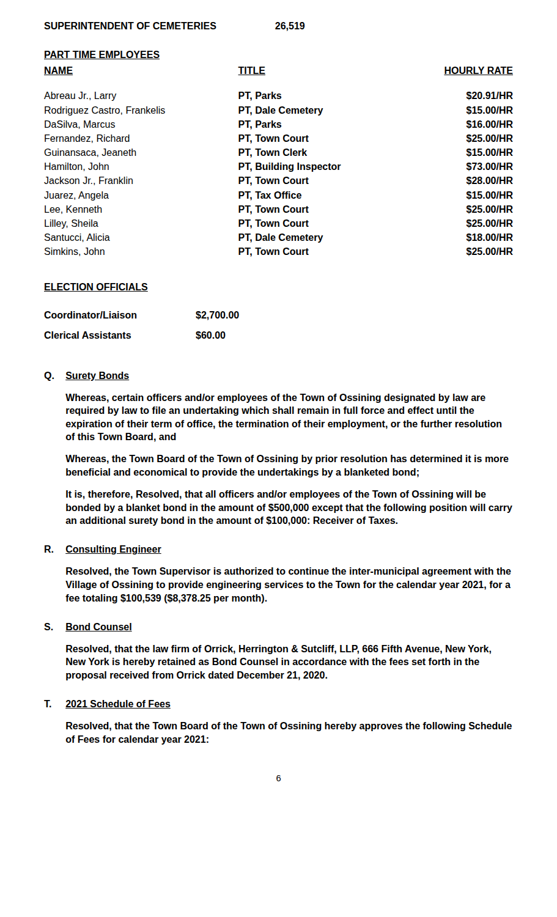SUPERINTENDENT OF CEMETERIES 26,519
PART TIME EMPLOYEES
| NAME | TITLE | HOURLY RATE |
| --- | --- | --- |
| Abreau Jr., Larry | PT, Parks | $20.91/HR |
| Rodriguez Castro, Frankelis | PT, Dale Cemetery | $15.00/HR |
| DaSilva, Marcus | PT, Parks | $16.00/HR |
| Fernandez, Richard | PT, Town Court | $25.00/HR |
| Guinansaca, Jeaneth | PT, Town Clerk | $15.00/HR |
| Hamilton, John | PT, Building Inspector | $73.00/HR |
| Jackson Jr., Franklin | PT, Town Court | $28.00/HR |
| Juarez, Angela | PT, Tax Office | $15.00/HR |
| Lee, Kenneth | PT, Town Court | $25.00/HR |
| Lilley, Sheila | PT, Town Court | $25.00/HR |
| Santucci, Alicia | PT, Dale Cemetery | $18.00/HR |
| Simkins, John | PT, Town Court | $25.00/HR |
ELECTION OFFICIALS
| Coordinator/Liaison | $2,700.00 |
| Clerical Assistants | $60.00 |
Q.
Surety Bonds
Whereas, certain officers and/or employees of the Town of Ossining designated by law are required by law to file an undertaking which shall remain in full force and effect until the expiration of their term of office, the termination of their employment, or the further resolution of this Town Board, and
Whereas, the Town Board of the Town of Ossining by prior resolution has determined it is more beneficial and economical to provide the undertakings by a blanketed bond;
It is, therefore, Resolved, that all officers and/or employees of the Town of Ossining will be bonded by a blanket bond in the amount of $500,000 except that the following position will carry an additional surety bond in the amount of $100,000: Receiver of Taxes.
R.
Consulting Engineer
Resolved, the Town Supervisor is authorized to continue the inter-municipal agreement with the Village of Ossining to provide engineering services to the Town for the calendar year 2021, for a fee totaling $100,539 ($8,378.25 per month).
S.
Bond Counsel
Resolved, that the law firm of Orrick, Herrington & Sutcliff, LLP, 666 Fifth Avenue, New York, New York is hereby retained as Bond Counsel in accordance with the fees set forth in the proposal received from Orrick dated December 21, 2020.
T.
2021 Schedule of Fees
Resolved, that the Town Board of the Town of Ossining hereby approves the following Schedule of Fees for calendar year 2021:
6